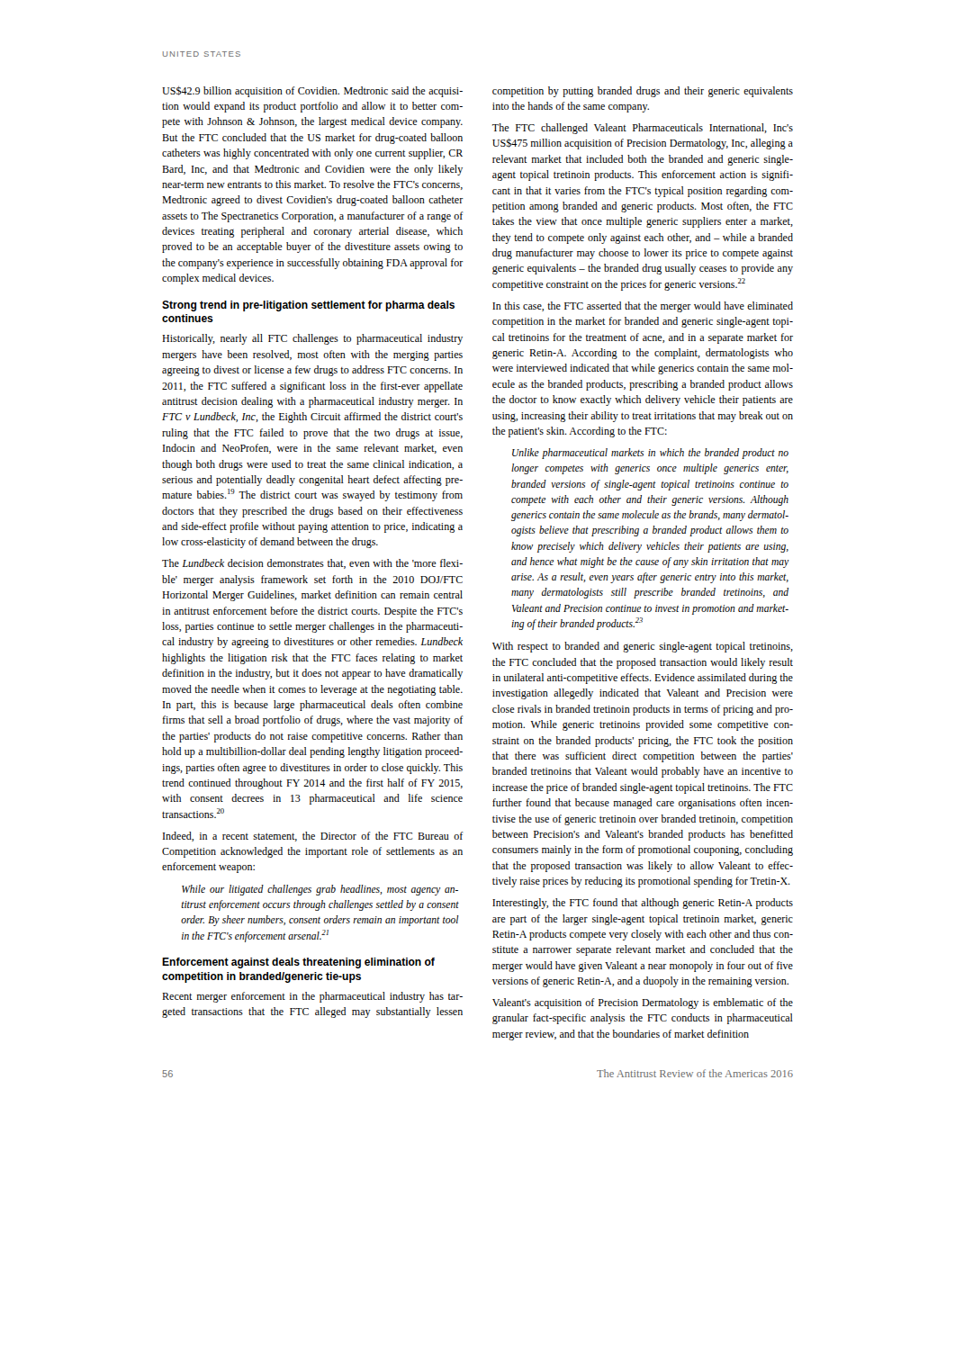United States
US$42.9 billion acquisition of Covidien. Medtronic said the acquisition would expand its product portfolio and allow it to better compete with Johnson & Johnson, the largest medical device company. But the FTC concluded that the US market for drug-coated balloon catheters was highly concentrated with only one current supplier, CR Bard, Inc, and that Medtronic and Covidien were the only likely near-term new entrants to this market. To resolve the FTC's concerns, Medtronic agreed to divest Covidien's drug-coated balloon catheter assets to The Spectranetics Corporation, a manufacturer of a range of devices treating peripheral and coronary arterial disease, which proved to be an acceptable buyer of the divestiture assets owing to the company's experience in successfully obtaining FDA approval for complex medical devices.
Strong trend in pre-litigation settlement for pharma deals continues
Historically, nearly all FTC challenges to pharmaceutical industry mergers have been resolved, most often with the merging parties agreeing to divest or license a few drugs to address FTC concerns. In 2011, the FTC suffered a significant loss in the first-ever appellate antitrust decision dealing with a pharmaceutical industry merger. In FTC v Lundbeck, Inc, the Eighth Circuit affirmed the district court's ruling that the FTC failed to prove that the two drugs at issue, Indocin and NeoProfen, were in the same relevant market, even though both drugs were used to treat the same clinical indication, a serious and potentially deadly congenital heart defect affecting premature babies.19 The district court was swayed by testimony from doctors that they prescribed the drugs based on their effectiveness and side-effect profile without paying attention to price, indicating a low cross-elasticity of demand between the drugs.
The Lundbeck decision demonstrates that, even with the 'more flexible' merger analysis framework set forth in the 2010 DOJ/FTC Horizontal Merger Guidelines, market definition can remain central in antitrust enforcement before the district courts. Despite the FTC's loss, parties continue to settle merger challenges in the pharmaceutical industry by agreeing to divestitures or other remedies. Lundbeck highlights the litigation risk that the FTC faces relating to market definition in the industry, but it does not appear to have dramatically moved the needle when it comes to leverage at the negotiating table. In part, this is because large pharmaceutical deals often combine firms that sell a broad portfolio of drugs, where the vast majority of the parties' products do not raise competitive concerns. Rather than hold up a multibillion-dollar deal pending lengthy litigation proceedings, parties often agree to divestitures in order to close quickly. This trend continued throughout FY 2014 and the first half of FY 2015, with consent decrees in 13 pharmaceutical and life science transactions.20
Indeed, in a recent statement, the Director of the FTC Bureau of Competition acknowledged the important role of settlements as an enforcement weapon:
While our litigated challenges grab headlines, most agency antitrust enforcement occurs through challenges settled by a consent order. By sheer numbers, consent orders remain an important tool in the FTC's enforcement arsenal.21
Enforcement against deals threatening elimination of competition in branded/generic tie-ups
Recent merger enforcement in the pharmaceutical industry has targeted transactions that the FTC alleged may substantially lessen competition by putting branded drugs and their generic equivalents into the hands of the same company.
The FTC challenged Valeant Pharmaceuticals International, Inc's US$475 million acquisition of Precision Dermatology, Inc, alleging a relevant market that included both the branded and generic single-agent topical tretinoin products. This enforcement action is significant in that it varies from the FTC's typical position regarding competition among branded and generic products. Most often, the FTC takes the view that once multiple generic suppliers enter a market, they tend to compete only against each other, and – while a branded drug manufacturer may choose to lower its price to compete against generic equivalents – the branded drug usually ceases to provide any competitive constraint on the prices for generic versions.22
In this case, the FTC asserted that the merger would have eliminated competition in the market for branded and generic single-agent topical tretinoins for the treatment of acne, and in a separate market for generic Retin-A. According to the complaint, dermatologists who were interviewed indicated that while generics contain the same molecule as the branded products, prescribing a branded product allows the doctor to know exactly which delivery vehicle their patients are using, increasing their ability to treat irritations that may break out on the patient's skin. According to the FTC:
Unlike pharmaceutical markets in which the branded product no longer competes with generics once multiple generics enter, branded versions of single-agent topical tretinoins continue to compete with each other and their generic versions. Although generics contain the same molecule as the brands, many dermatologists believe that prescribing a branded product allows them to know precisely which delivery vehicles their patients are using, and hence what might be the cause of any skin irritation that may arise. As a result, even years after generic entry into this market, many dermatologists still prescribe branded tretinoins, and Valeant and Precision continue to invest in promotion and marketing of their branded products.23
With respect to branded and generic single-agent topical tretinoins, the FTC concluded that the proposed transaction would likely result in unilateral anti-competitive effects. Evidence assimilated during the investigation allegedly indicated that Valeant and Precision were close rivals in branded tretinoin products in terms of pricing and promotion. While generic tretinoins provided some competitive constraint on the branded products' pricing, the FTC took the position that there was sufficient direct competition between the parties' branded tretinoins that Valeant would probably have an incentive to increase the price of branded single-agent topical tretinoins. The FTC further found that because managed care organisations often incentivise the use of generic tretinoin over branded tretinoin, competition between Precision's and Valeant's branded products has benefitted consumers mainly in the form of promotional couponing, concluding that the proposed transaction was likely to allow Valeant to effectively raise prices by reducing its promotional spending for Tretin-X.
Interestingly, the FTC found that although generic Retin-A products are part of the larger single-agent topical tretinoin market, generic Retin-A products compete very closely with each other and thus constitute a narrower separate relevant market and concluded that the merger would have given Valeant a near monopoly in four out of five versions of generic Retin-A, and a duopoly in the remaining version.
Valeant's acquisition of Precision Dermatology is emblematic of the granular fact-specific analysis the FTC conducts in pharmaceutical merger review, and that the boundaries of market definition
56
The Antitrust Review of the Americas 2016